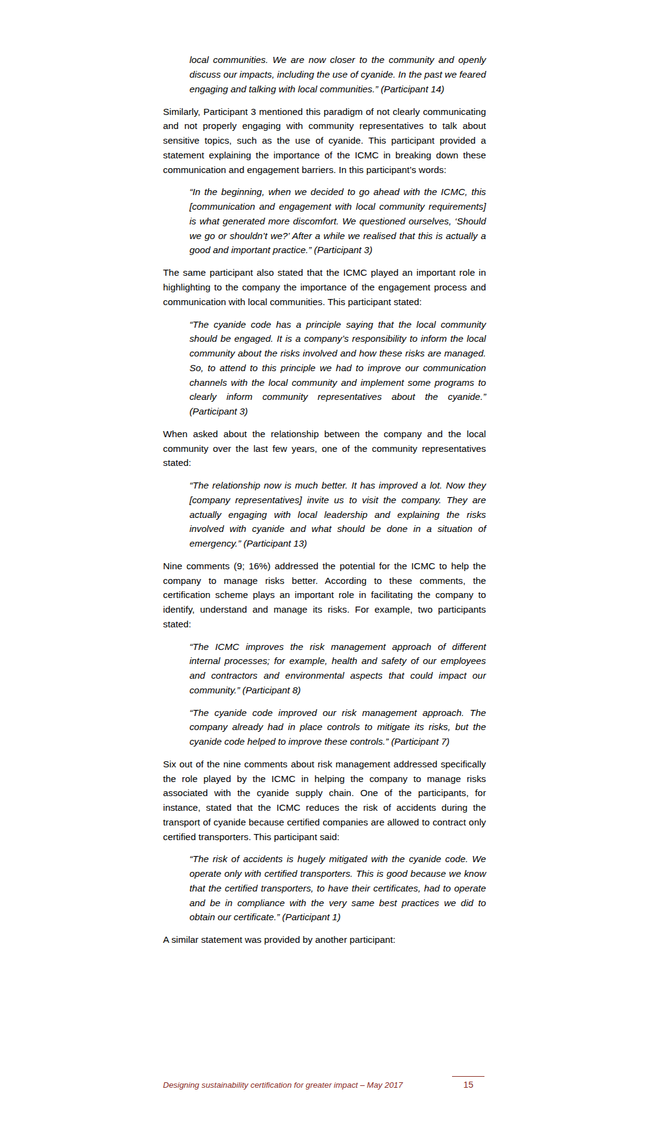local communities. We are now closer to the community and openly discuss our impacts, including the use of cyanide. In the past we feared engaging and talking with local communities.” (Participant 14)
Similarly, Participant 3 mentioned this paradigm of not clearly communicating and not properly engaging with community representatives to talk about sensitive topics, such as the use of cyanide. This participant provided a statement explaining the importance of the ICMC in breaking down these communication and engagement barriers. In this participant’s words:
“In the beginning, when we decided to go ahead with the ICMC, this [communication and engagement with local community requirements] is what generated more discomfort. We questioned ourselves, ‘Should we go or shouldn’t we?’ After a while we realised that this is actually a good and important practice.” (Participant 3)
The same participant also stated that the ICMC played an important role in highlighting to the company the importance of the engagement process and communication with local communities. This participant stated:
“The cyanide code has a principle saying that the local community should be engaged. It is a company’s responsibility to inform the local community about the risks involved and how these risks are managed. So, to attend to this principle we had to improve our communication channels with the local community and implement some programs to clearly inform community representatives about the cyanide.” (Participant 3)
When asked about the relationship between the company and the local community over the last few years, one of the community representatives stated:
“The relationship now is much better. It has improved a lot. Now they [company representatives] invite us to visit the company. They are actually engaging with local leadership and explaining the risks involved with cyanide and what should be done in a situation of emergency.” (Participant 13)
Nine comments (9; 16%) addressed the potential for the ICMC to help the company to manage risks better. According to these comments, the certification scheme plays an important role in facilitating the company to identify, understand and manage its risks. For example, two participants stated:
“The ICMC improves the risk management approach of different internal processes; for example, health and safety of our employees and contractors and environmental aspects that could impact our community.” (Participant 8)
“The cyanide code improved our risk management approach. The company already had in place controls to mitigate its risks, but the cyanide code helped to improve these controls.” (Participant 7)
Six out of the nine comments about risk management addressed specifically the role played by the ICMC in helping the company to manage risks associated with the cyanide supply chain. One of the participants, for instance, stated that the ICMC reduces the risk of accidents during the transport of cyanide because certified companies are allowed to contract only certified transporters. This participant said:
“The risk of accidents is hugely mitigated with the cyanide code. We operate only with certified transporters. This is good because we know that the certified transporters, to have their certificates, had to operate and be in compliance with the very same best practices we did to obtain our certificate.” (Participant 1)
A similar statement was provided by another participant:
Designing sustainability certification for greater impact – May 2017
15